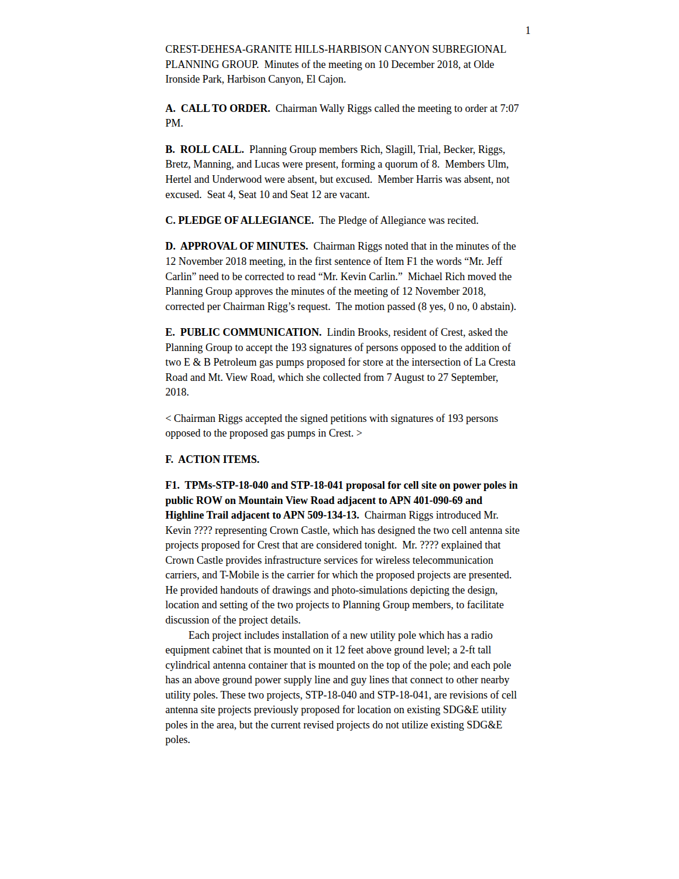1
CREST-DEHESA-GRANITE HILLS-HARBISON CANYON SUBREGIONAL PLANNING GROUP. Minutes of the meeting on 10 December 2018, at Olde Ironside Park, Harbison Canyon, El Cajon.
A. CALL TO ORDER. Chairman Wally Riggs called the meeting to order at 7:07 PM.
B. ROLL CALL. Planning Group members Rich, Slagill, Trial, Becker, Riggs, Bretz, Manning, and Lucas were present, forming a quorum of 8. Members Ulm, Hertel and Underwood were absent, but excused. Member Harris was absent, not excused. Seat 4, Seat 10 and Seat 12 are vacant.
C. PLEDGE OF ALLEGIANCE. The Pledge of Allegiance was recited.
D. APPROVAL OF MINUTES. Chairman Riggs noted that in the minutes of the 12 November 2018 meeting, in the first sentence of Item F1 the words “Mr. Jeff Carlin” need to be corrected to read “Mr. Kevin Carlin.” Michael Rich moved the Planning Group approves the minutes of the meeting of 12 November 2018, corrected per Chairman Rigg’s request. The motion passed (8 yes, 0 no, 0 abstain).
E. PUBLIC COMMUNICATION. Lindin Brooks, resident of Crest, asked the Planning Group to accept the 193 signatures of persons opposed to the addition of two E & B Petroleum gas pumps proposed for store at the intersection of La Cresta Road and Mt. View Road, which she collected from 7 August to 27 September, 2018.
< Chairman Riggs accepted the signed petitions with signatures of 193 persons opposed to the proposed gas pumps in Crest. >
F. ACTION ITEMS.
F1. TPMs-STP-18-040 and STP-18-041 proposal for cell site on power poles in public ROW on Mountain View Road adjacent to APN 401-090-69 and Highline Trail adjacent to APN 509-134-13. Chairman Riggs introduced Mr. Kevin ???? representing Crown Castle, which has designed the two cell antenna site projects proposed for Crest that are considered tonight. Mr. ???? explained that Crown Castle provides infrastructure services for wireless telecommunication carriers, and T-Mobile is the carrier for which the proposed projects are presented. He provided handouts of drawings and photo-simulations depicting the design, location and setting of the two projects to Planning Group members, to facilitate discussion of the project details.
Each project includes installation of a new utility pole which has a radio equipment cabinet that is mounted on it 12 feet above ground level; a 2-ft tall cylindrical antenna container that is mounted on the top of the pole; and each pole has an above ground power supply line and guy lines that connect to other nearby utility poles. These two projects, STP-18-040 and STP-18-041, are revisions of cell antenna site projects previously proposed for location on existing SDG&E utility poles in the area, but the current revised projects do not utilize existing SDG&E poles.